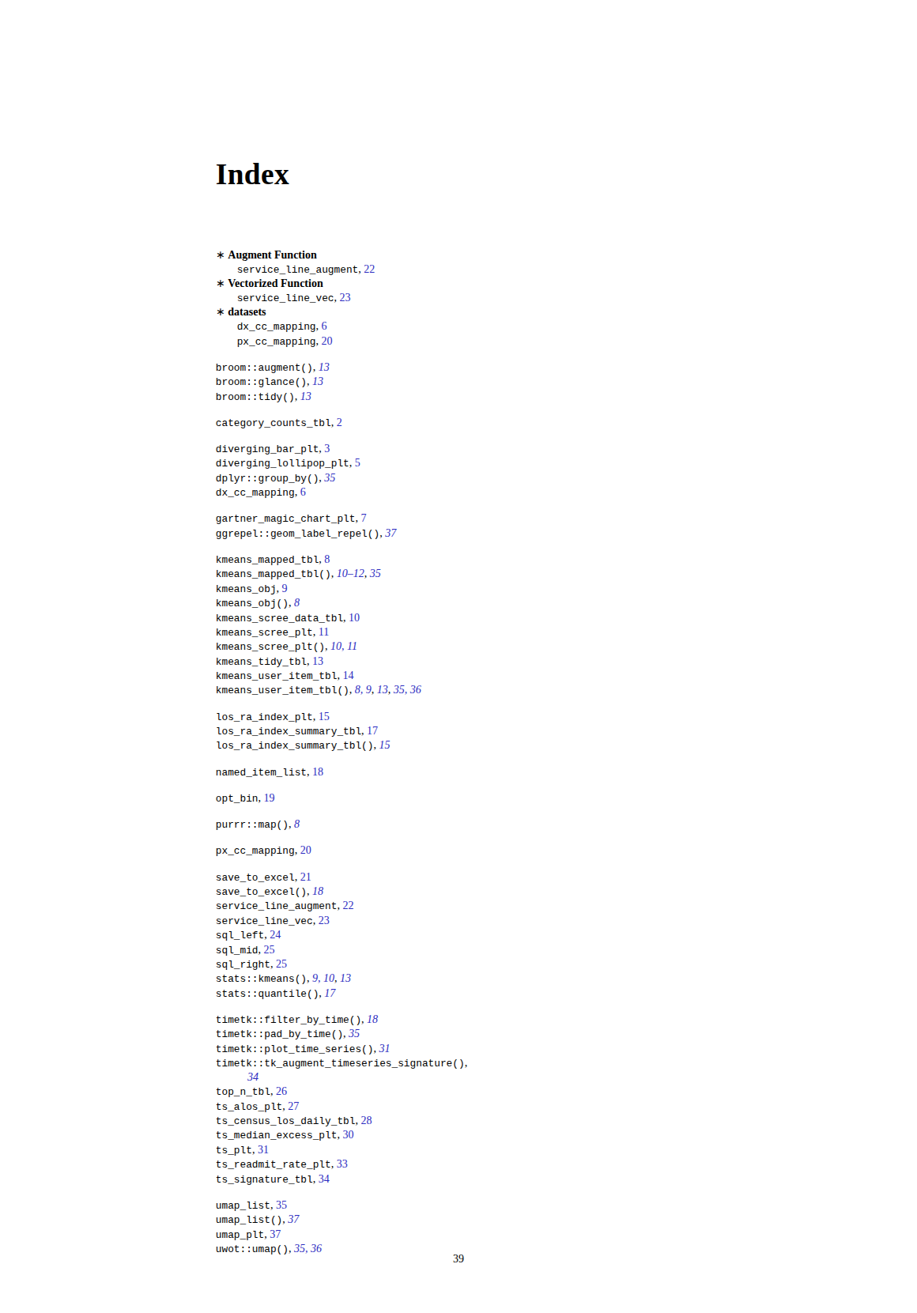Index
∗ Augment Function
service_line_augment, 22
∗ Vectorized Function
service_line_vec, 23
∗ datasets
dx_cc_mapping, 6
px_cc_mapping, 20
broom::augment(), 13
broom::glance(), 13
broom::tidy(), 13
category_counts_tbl, 2
diverging_bar_plt, 3
diverging_lollipop_plt, 5
dplyr::group_by(), 35
dx_cc_mapping, 6
gartner_magic_chart_plt, 7
ggrepel::geom_label_repel(), 37
kmeans_mapped_tbl, 8
kmeans_mapped_tbl(), 10–12, 35
kmeans_obj, 9
kmeans_obj(), 8
kmeans_scree_data_tbl, 10
kmeans_scree_plt, 11
kmeans_scree_plt(), 10, 11
kmeans_tidy_tbl, 13
kmeans_user_item_tbl, 14
kmeans_user_item_tbl(), 8, 9, 13, 35, 36
los_ra_index_plt, 15
los_ra_index_summary_tbl, 17
los_ra_index_summary_tbl(), 15
named_item_list, 18
opt_bin, 19
purrr::map(), 8
px_cc_mapping, 20
save_to_excel, 21
save_to_excel(), 18
service_line_augment, 22
service_line_vec, 23
sql_left, 24
sql_mid, 25
sql_right, 25
stats::kmeans(), 9, 10, 13
stats::quantile(), 17
timetk::filter_by_time(), 18
timetk::pad_by_time(), 35
timetk::plot_time_series(), 31
timetk::tk_augment_timeseries_signature(),
34
top_n_tbl, 26
ts_alos_plt, 27
ts_census_los_daily_tbl, 28
ts_median_excess_plt, 30
ts_plt, 31
ts_readmit_rate_plt, 33
ts_signature_tbl, 34
umap_list, 35
umap_list(), 37
umap_plt, 37
uwot::umap(), 35, 36
39